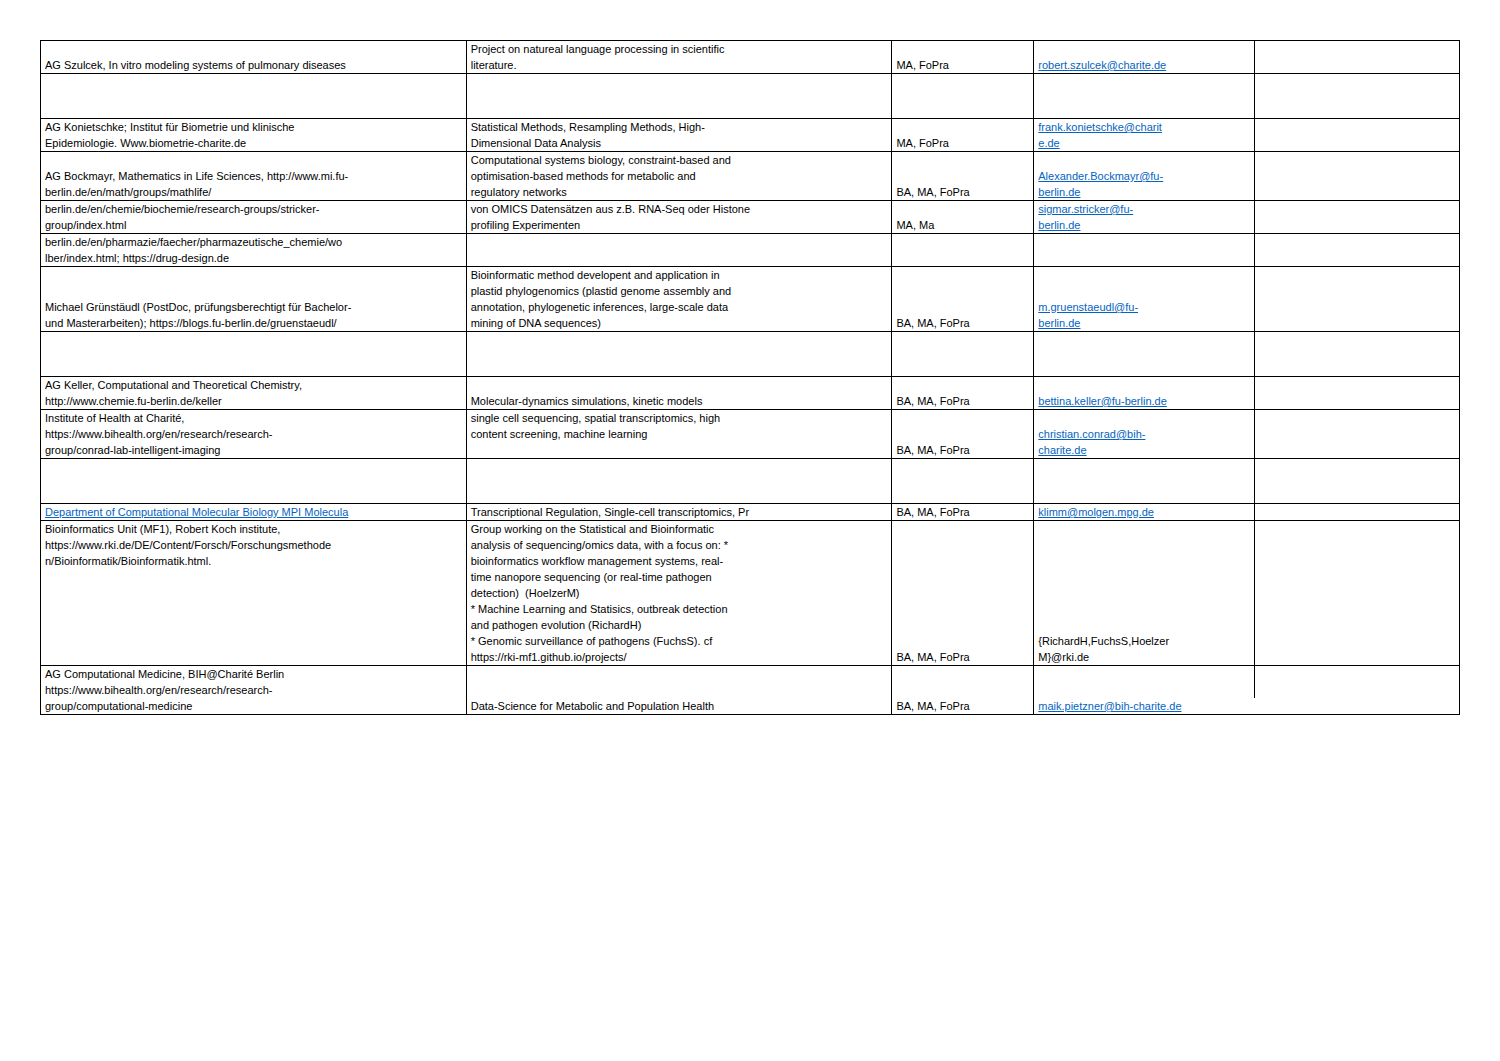| | Project on natureal language processing in scientific | | | |
| AG Szulcek, In vitro modeling systems of pulmonary diseases | literature. | MA, FoPra | robert.szulcek@charite.de | |
| AG Konietschke; Institut für Biometrie und klinische | Statistical Methods, Resampling Methods, High- | | frank.konietschke@charit | |
| Epidemiologie. Www.biometrie-charite.de | Dimensional Data Analysis | MA, FoPra | e.de | |
| | Computational systems biology, constraint-based and | | | |
| AG Bockmayr, Mathematics in Life Sciences, http://www.mi.fu- | optimisation-based methods for metabolic and | | Alexander.Bockmayr@fu- | |
| berlin.de/en/math/groups/mathlife/ | regulatory networks | BA, MA, FoPra | berlin.de | |
| berlin.de/en/chemie/biochemie/research-groups/stricker- | von OMICS Datensätzen aus z.B. RNA-Seq oder Histone | | sigmar.stricker@fu- | |
| group/index.html | profiling Experimenten | MA, Ma | berlin.de | |
| berlin.de/en/pharmazie/faecher/pharmazeutische_chemie/wo | | | | |
| lber/index.html; https://drug-design.de | | | | |
| | Bioinformatic method developent and application in | | | |
| | plastid phylogenomics (plastid genome assembly and | | | |
| Michael Grünstäudl (PostDoc, prüfungsberechtigt für Bachelor- | annotation, phylogenetic inferences, large-scale data | | m.gruenstaeudl@fu- | |
| und Masterarbeiten); https://blogs.fu-berlin.de/gruenstaeudl/ | mining of DNA sequences) | BA, MA, FoPra | berlin.de | |
| AG Keller, Computational and Theoretical Chemistry, | | | | |
| http://www.chemie.fu-berlin.de/keller | Molecular-dynamics simulations, kinetic models | BA, MA, FoPra | bettina.keller@fu-berlin.de | |
| Institute of Health at Charité, | single cell sequencing, spatial transcriptomics, high | | | |
| https://www.bihealth.org/en/research/research- | content screening, machine learning | | christian.conrad@bih- | |
| group/conrad-lab-intelligent-imaging | | BA, MA, FoPra | charite.de | |
| Department of Computational Molecular Biology MPI Molecula | Transcriptional Regulation, Single-cell transcriptomics, Pr | BA, MA, FoPra | klimm@molgen.mpg.de | |
| Bioinformatics Unit (MF1), Robert Koch institute, | Group working on the Statistical and Bioinformatic | | | |
| https://www.rki.de/DE/Content/Forsch/Forschungsmethode | analysis of sequencing/omics data, with a focus on: * | | | |
| n/Bioinformatik/Bioinformatik.html. | bioinformatics workflow management systems, real- | | | |
| | time nanopore sequencing (or real-time pathogen | | | |
| | detection) (HoelzerM) | | | |
| | * Machine Learning and Statisics, outbreak detection | | | |
| | and pathogen evolution (RichardH) | | | |
| | * Genomic surveillance of pathogens (FuchsS). cf | | {RichardH,FuchsS,Hoelzer | |
| | https://rki-mf1.github.io/projects/ | BA, MA, FoPra | M}@rki.de | |
| AG Computational Medicine, BIH@Charité Berlin | | | | |
| https://www.bihealth.org/en/research/research- | | | | |
| group/computational-medicine | Data-Science for Metabolic and Population Health | BA, MA, FoPra | maik.pietzner@bih-charite.de |